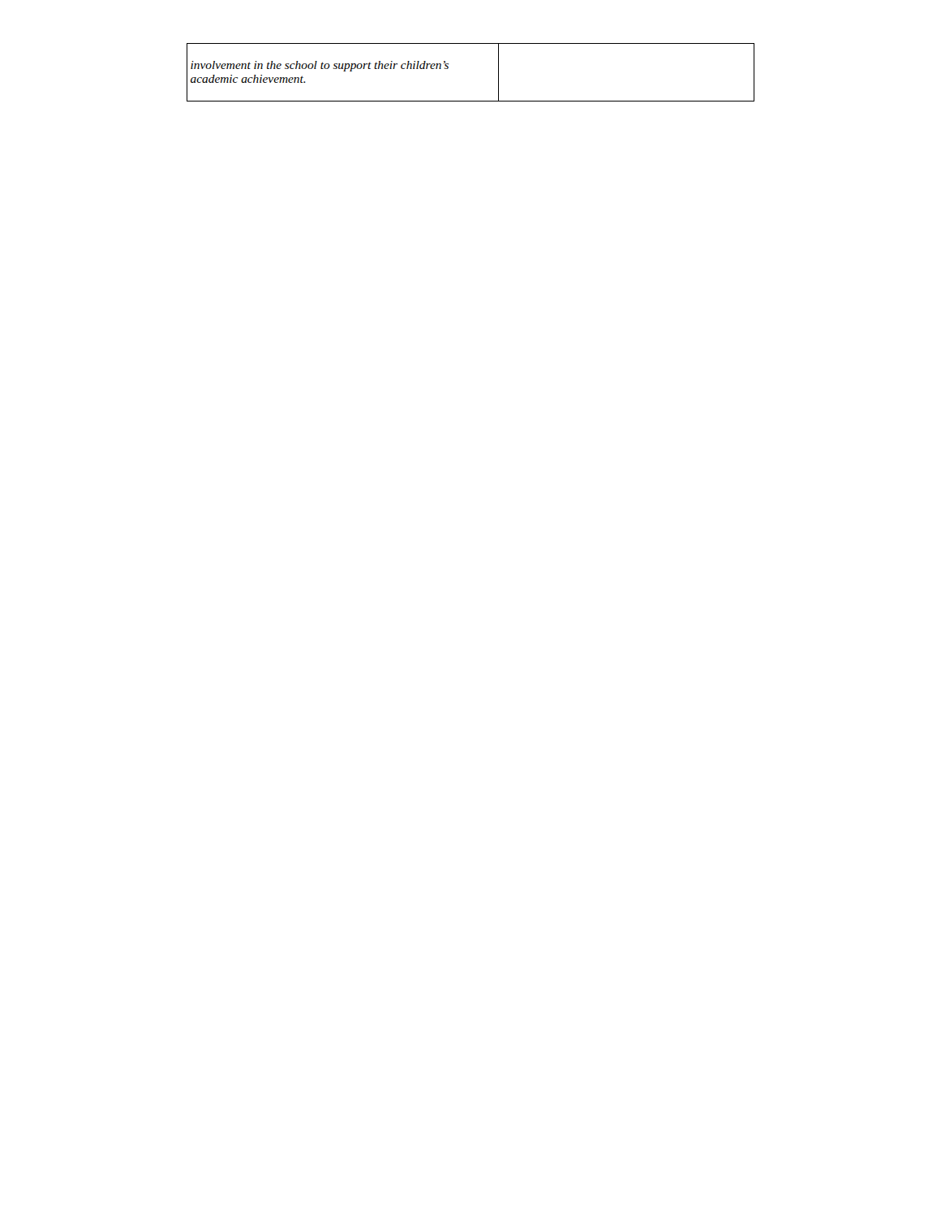| involvement in the school to support their children’s academic achievement. | |